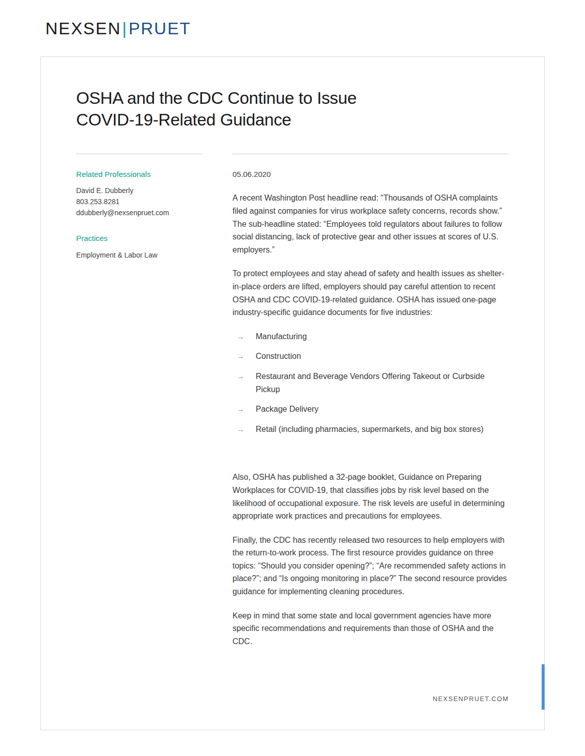NEXSEN|PRUET
OSHA and the CDC Continue to Issue
COVID-19-Related Guidance
Related Professionals
David E. Dubberly
803.253.8281
ddubberly@nexsenpruet.com
Practices
Employment & Labor Law
05.06.2020
A recent Washington Post headline read: “Thousands of OSHA complaints filed against companies for virus workplace safety concerns, records show.” The sub-headline stated: “Employees told regulators about failures to follow social distancing, lack of protective gear and other issues at scores of U.S. employers.”
To protect employees and stay ahead of safety and health issues as shelter-in-place orders are lifted, employers should pay careful attention to recent OSHA and CDC COVID-19-related guidance. OSHA has issued one-page industry-specific guidance documents for five industries:
Manufacturing
Construction
Restaurant and Beverage Vendors Offering Takeout or Curbside Pickup
Package Delivery
Retail (including pharmacies, supermarkets, and big box stores)
Also, OSHA has published a 32-page booklet, Guidance on Preparing Workplaces for COVID-19, that classifies jobs by risk level based on the likelihood of occupational exposure. The risk levels are useful in determining appropriate work practices and precautions for employees.
Finally, the CDC has recently released two resources to help employers with the return-to-work process. The first resource provides guidance on three topics: “Should you consider opening?”; “Are recommended safety actions in place?”; and “Is ongoing monitoring in place?” The second resource provides guidance for implementing cleaning procedures.
Keep in mind that some state and local government agencies have more specific recommendations and requirements than those of OSHA and the CDC.
NEXSENPRUET.COM